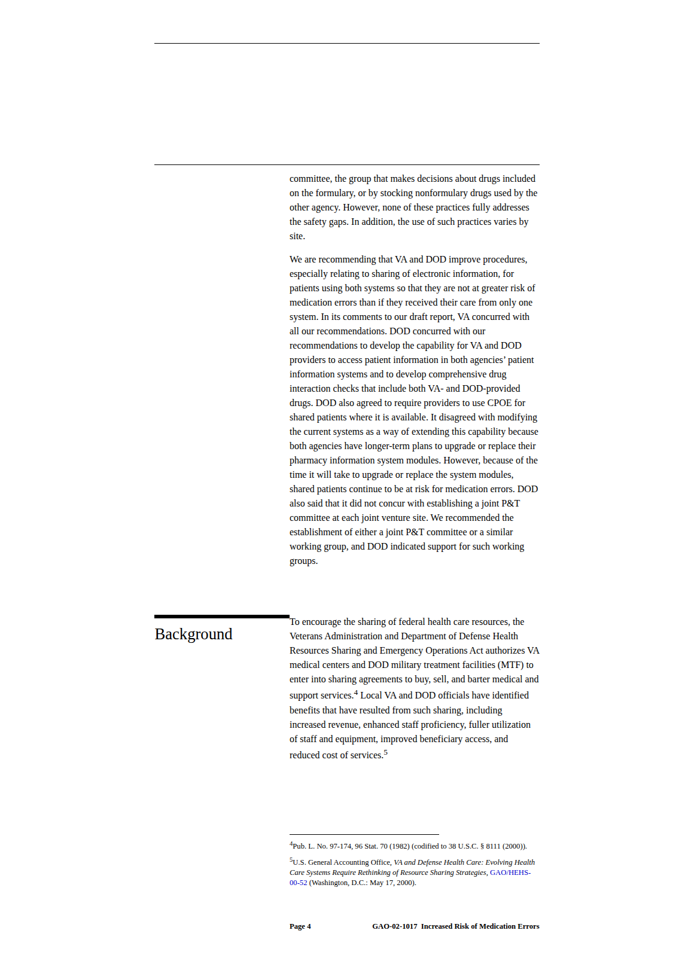committee, the group that makes decisions about drugs included on the formulary, or by stocking nonformulary drugs used by the other agency. However, none of these practices fully addresses the safety gaps. In addition, the use of such practices varies by site.
We are recommending that VA and DOD improve procedures, especially relating to sharing of electronic information, for patients using both systems so that they are not at greater risk of medication errors than if they received their care from only one system. In its comments to our draft report, VA concurred with all our recommendations. DOD concurred with our recommendations to develop the capability for VA and DOD providers to access patient information in both agencies’ patient information systems and to develop comprehensive drug interaction checks that include both VA- and DOD-provided drugs. DOD also agreed to require providers to use CPOE for shared patients where it is available. It disagreed with modifying the current systems as a way of extending this capability because both agencies have longer-term plans to upgrade or replace their pharmacy information system modules. However, because of the time it will take to upgrade or replace the system modules, shared patients continue to be at risk for medication errors. DOD also said that it did not concur with establishing a joint P&T committee at each joint venture site. We recommended the establishment of either a joint P&T committee or a similar working group, and DOD indicated support for such working groups.
Background
To encourage the sharing of federal health care resources, the Veterans Administration and Department of Defense Health Resources Sharing and Emergency Operations Act authorizes VA medical centers and DOD military treatment facilities (MTF) to enter into sharing agreements to buy, sell, and barter medical and support services.4 Local VA and DOD officials have identified benefits that have resulted from such sharing, including increased revenue, enhanced staff proficiency, fuller utilization of staff and equipment, improved beneficiary access, and reduced cost of services.5
4Pub. L. No. 97-174, 96 Stat. 70 (1982) (codified to 38 U.S.C. § 8111 (2000)).
5U.S. General Accounting Office, VA and Defense Health Care: Evolving Health Care Systems Require Rethinking of Resource Sharing Strategies, GAO/HEHS-00-52 (Washington, D.C.: May 17, 2000).
Page 4 GAO-02-1017 Increased Risk of Medication Errors